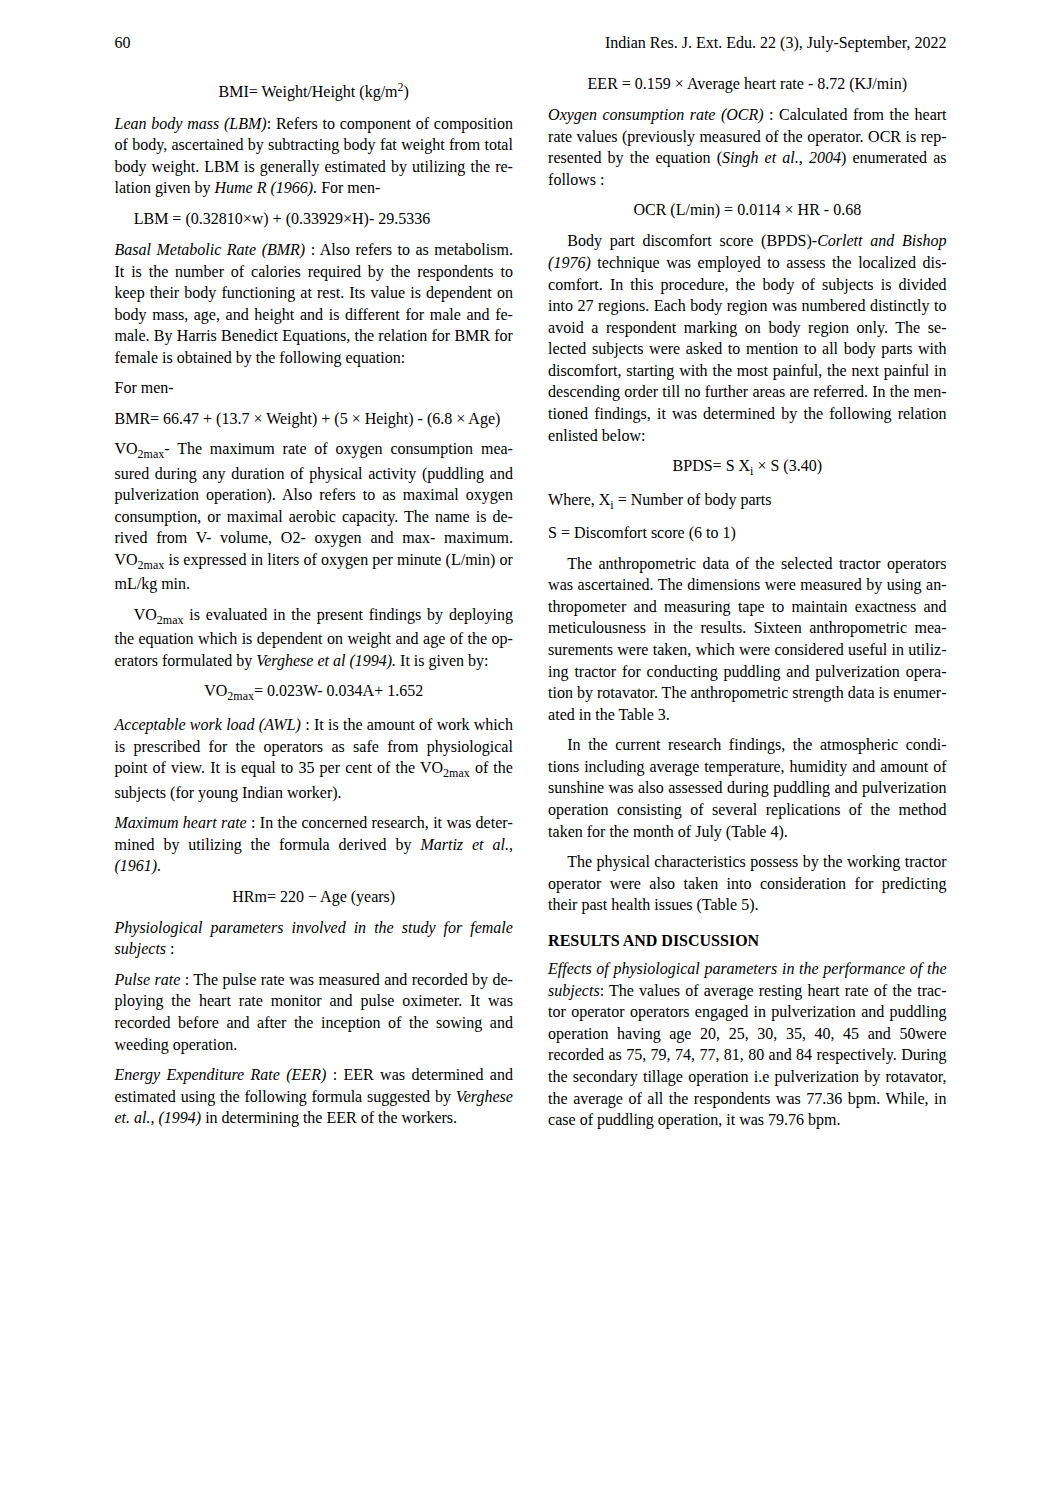60 Indian Res. J. Ext. Edu. 22 (3), July-September, 2022
BMI= Weight/Height (kg/m2)
Lean body mass (LBM): Refers to component of composition of body, ascertained by subtracting body fat weight from total body weight. LBM is generally estimated by utilizing the relation given by Hume R (1966). For men-
LBM = (0.32810×w) + (0.33929×H)- 29.5336
Basal Metabolic Rate (BMR) : Also refers to as metabolism. It is the number of calories required by the respondents to keep their body functioning at rest. Its value is dependent on body mass, age, and height and is different for male and female. By Harris Benedict Equations, the relation for BMR for female is obtained by the following equation:
For men-
BMR= 66.47 + (13.7 × Weight) + (5 × Height) - (6.8 × Age)
VO2max- The maximum rate of oxygen consumption measured during any duration of physical activity (puddling and pulverization operation). Also refers to as maximal oxygen consumption, or maximal aerobic capacity. The name is derived from V- volume, O2- oxygen and max- maximum. VO2max is expressed in liters of oxygen per minute (L/min) or mL/kg min.
VO2max is evaluated in the present findings by deploying the equation which is dependent on weight and age of the operators formulated by Verghese et al (1994). It is given by:
VO2max= 0.023W- 0.034A+ 1.652
Acceptable work load (AWL) : It is the amount of work which is prescribed for the operators as safe from physiological point of view. It is equal to 35 per cent of the VO2max of the subjects (for young Indian worker).
Maximum heart rate : In the concerned research, it was determined by utilizing the formula derived by Martiz et al., (1961).
HRm= 220 − Age (years)
Physiological parameters involved in the study for female subjects :
Pulse rate : The pulse rate was measured and recorded by deploying the heart rate monitor and pulse oximeter. It was recorded before and after the inception of the sowing and weeding operation.
Energy Expenditure Rate (EER) : EER was determined and estimated using the following formula suggested by Verghese et. al., (1994) in determining the EER of the workers.
EER = 0.159 × Average heart rate - 8.72 (KJ/min)
Oxygen consumption rate (OCR) : Calculated from the heart rate values (previously measured of the operator. OCR is represented by the equation (Singh et al., 2004) enumerated as follows :
OCR (L/min) = 0.0114 × HR - 0.68
Body part discomfort score (BPDS)-Corlett and Bishop (1976) technique was employed to assess the localized discomfort. In this procedure, the body of subjects is divided into 27 regions. Each body region was numbered distinctly to avoid a respondent marking on body region only. The selected subjects were asked to mention to all body parts with discomfort, starting with the most painful, the next painful in descending order till no further areas are referred. In the mentioned findings, it was determined by the following relation enlisted below:
BPDS= S Xi × S (3.40)
Where, Xi = Number of body parts
S = Discomfort score (6 to 1)
The anthropometric data of the selected tractor operators was ascertained. The dimensions were measured by using anthropometer and measuring tape to maintain exactness and meticulousness in the results. Sixteen anthropometric measurements were taken, which were considered useful in utilizing tractor for conducting puddling and pulverization operation by rotavator. The anthropometric strength data is enumerated in the Table 3.
In the current research findings, the atmospheric conditions including average temperature, humidity and amount of sunshine was also assessed during puddling and pulverization operation consisting of several replications of the method taken for the month of July (Table 4).
The physical characteristics possess by the working tractor operator were also taken into consideration for predicting their past health issues (Table 5).
RESULTS AND DISCUSSION
Effects of physiological parameters in the performance of the subjects: The values of average resting heart rate of the tractor operator operators engaged in pulverization and puddling operation having age 20, 25, 30, 35, 40, 45 and 50were recorded as 75, 79, 74, 77, 81, 80 and 84 respectively. During the secondary tillage operation i.e pulverization by rotavator, the average of all the respondents was 77.36 bpm. While, in case of puddling operation, it was 79.76 bpm.